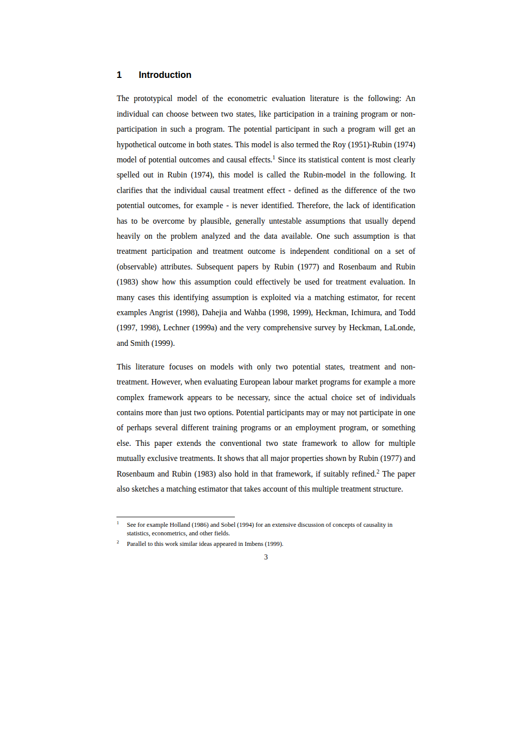1 Introduction
The prototypical model of the econometric evaluation literature is the following: An individual can choose between two states, like participation in a training program or non-participation in such a program. The potential participant in such a program will get an hypothetical outcome in both states. This model is also termed the Roy (1951)-Rubin (1974) model of potential outcomes and causal effects.1 Since its statistical content is most clearly spelled out in Rubin (1974), this model is called the Rubin-model in the following. It clarifies that the individual causal treatment effect - defined as the difference of the two potential outcomes, for example - is never identified. Therefore, the lack of identification has to be overcome by plausible, generally untestable assumptions that usually depend heavily on the problem analyzed and the data available. One such assumption is that treatment participation and treatment outcome is independent conditional on a set of (observable) attributes. Subsequent papers by Rubin (1977) and Rosenbaum and Rubin (1983) show how this assumption could effectively be used for treatment evaluation. In many cases this identifying assumption is exploited via a matching estimator, for recent examples Angrist (1998), Dahejia and Wahba (1998, 1999), Heckman, Ichimura, and Todd (1997, 1998), Lechner (1999a) and the very comprehensive survey by Heckman, LaLonde, and Smith (1999).
This literature focuses on models with only two potential states, treatment and non-treatment. However, when evaluating European labour market programs for example a more complex framework appears to be necessary, since the actual choice set of individuals contains more than just two options. Potential participants may or may not participate in one of perhaps several different training programs or an employment program, or something else. This paper extends the conventional two state framework to allow for multiple mutually exclusive treatments. It shows that all major properties shown by Rubin (1977) and Rosenbaum and Rubin (1983) also hold in that framework, if suitably refined.2 The paper also sketches a matching estimator that takes account of this multiple treatment structure.
1
See for example Holland (1986) and Sobel (1994) for an extensive discussion of concepts of causality in statistics, econometrics, and other fields.
2
Parallel to this work similar ideas appeared in Imbens (1999).
3